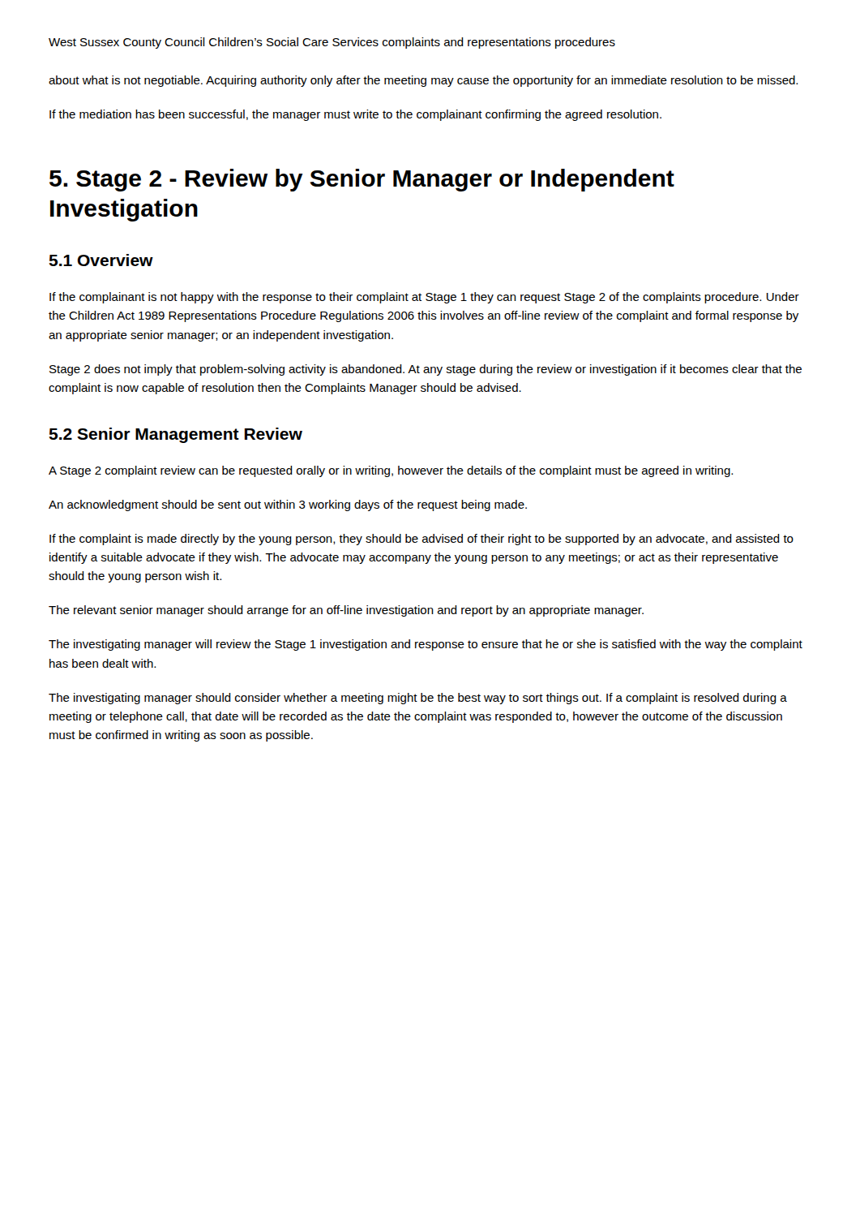West Sussex County Council Children’s Social Care Services complaints and representations procedures
about what is not negotiable. Acquiring authority only after the meeting may cause the opportunity for an immediate resolution to be missed.
If the mediation has been successful, the manager must write to the complainant confirming the agreed resolution.
5. Stage 2 - Review by Senior Manager or Independent Investigation
5.1 Overview
If the complainant is not happy with the response to their complaint at Stage 1 they can request Stage 2 of the complaints procedure. Under the Children Act 1989 Representations Procedure Regulations 2006 this involves an off-line review of the complaint and formal response by an appropriate senior manager; or an independent investigation.
Stage 2 does not imply that problem-solving activity is abandoned. At any stage during the review or investigation if it becomes clear that the complaint is now capable of resolution then the Complaints Manager should be advised.
5.2 Senior Management Review
A Stage 2 complaint review can be requested orally or in writing, however the details of the complaint must be agreed in writing.
An acknowledgment should be sent out within 3 working days of the request being made.
If the complaint is made directly by the young person, they should be advised of their right to be supported by an advocate, and assisted to identify a suitable advocate if they wish. The advocate may accompany the young person to any meetings; or act as their representative should the young person wish it.
The relevant senior manager should arrange for an off-line investigation and report by an appropriate manager.
The investigating manager will review the Stage 1 investigation and response to ensure that he or she is satisfied with the way the complaint has been dealt with.
The investigating manager should consider whether a meeting might be the best way to sort things out. If a complaint is resolved during a meeting or telephone call, that date will be recorded as the date the complaint was responded to, however the outcome of the discussion must be confirmed in writing as soon as possible.